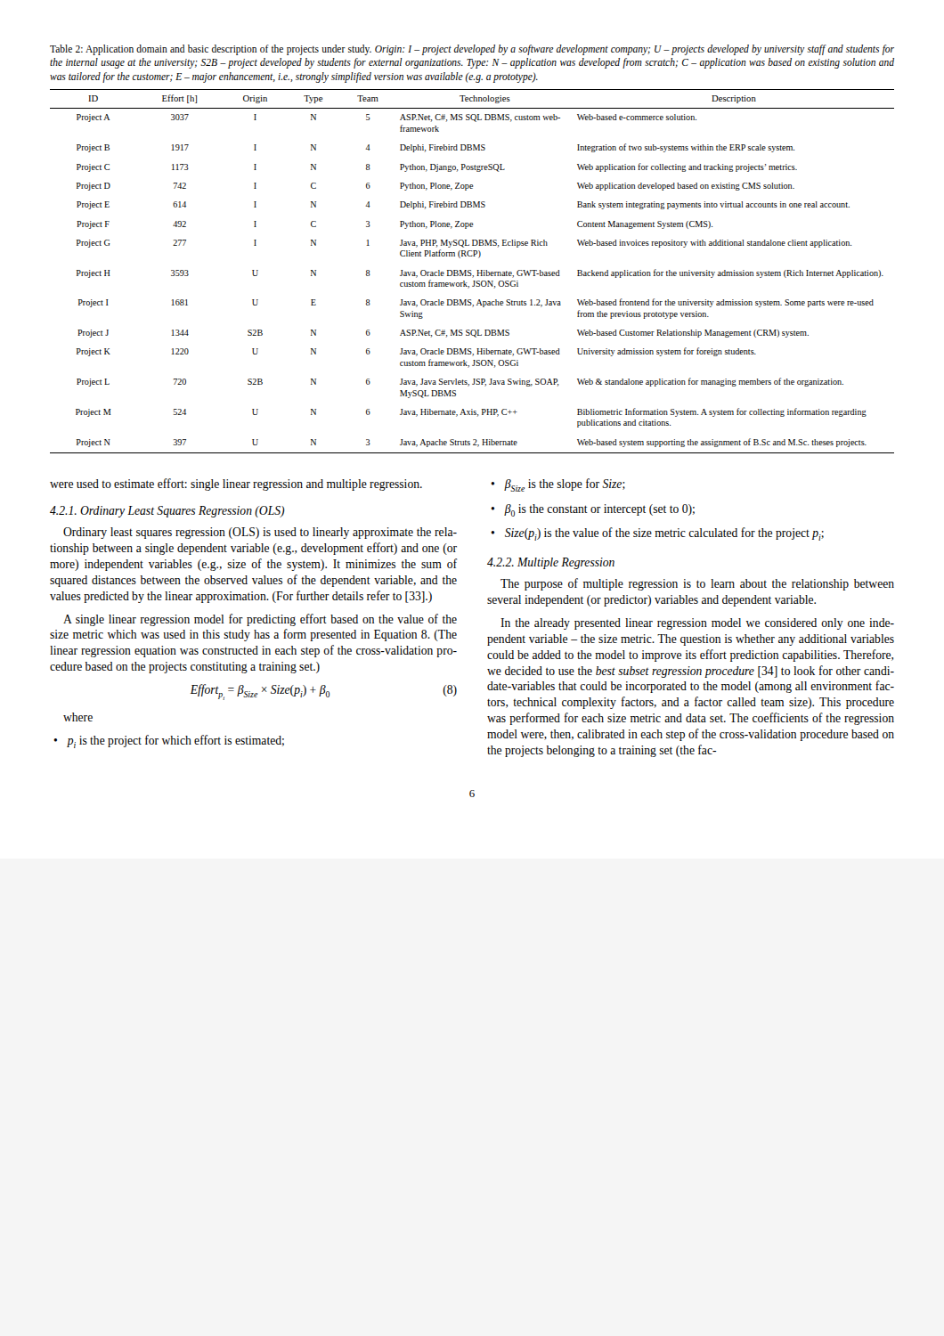Table 2: Application domain and basic description of the projects under study. Origin: I – project developed by a software development company; U – projects developed by university staff and students for the internal usage at the university; S2B – project developed by students for external organizations. Type: N – application was developed from scratch; C – application was based on existing solution and was tailored for the customer; E – major enhancement, i.e., strongly simplified version was available (e.g. a prototype).
| ID | Effort [h] | Origin | Type | Team | Technologies | Description |
| --- | --- | --- | --- | --- | --- | --- |
| Project A | 3037 | I | N | 5 | ASP.Net, C#, MS SQL DBMS, custom web-framework | Web-based e-commerce solution. |
| Project B | 1917 | I | N | 4 | Delphi, Firebird DBMS | Integration of two sub-systems within the ERP scale system. |
| Project C | 1173 | I | N | 8 | Python, Django, PostgreSQL | Web application for collecting and tracking projects’ metrics. |
| Project D | 742 | I | C | 6 | Python, Plone, Zope | Web application developed based on existing CMS solution. |
| Project E | 614 | I | N | 4 | Delphi, Firebird DBMS | Bank system integrating payments into virtual accounts in one real account. |
| Project F | 492 | I | C | 3 | Python, Plone, Zope | Content Management System (CMS). |
| Project G | 277 | I | N | 1 | Java, PHP, MySQL DBMS, Eclipse Rich Client Platform (RCP) | Web-based invoices repository with additional standalone client application. |
| Project H | 3593 | U | N | 8 | Java, Oracle DBMS, Hibernate, GWT-based custom framework, JSON, OSGi | Backend application for the university admission system (Rich Internet Application). |
| Project I | 1681 | U | E | 8 | Java, Oracle DBMS, Apache Struts 1.2, Java Swing | Web-based frontend for the university admission system. Some parts were re-used from the previous prototype version. |
| Project J | 1344 | S2B | N | 6 | ASP.Net, C#, MS SQL DBMS | Web-based Customer Relationship Management (CRM) system. |
| Project K | 1220 | U | N | 6 | Java, Oracle DBMS, Hibernate, GWT-based custom framework, JSON, OSGi | University admission system for foreign students. |
| Project L | 720 | S2B | N | 6 | Java, Java Servlets, JSP, Java Swing, SOAP, MySQL DBMS | Web & standalone application for managing members of the organization. |
| Project M | 524 | U | N | 6 | Java, Hibernate, Axis, PHP, C++ | Bibliometric Information System. A system for collecting information regarding publications and citations. |
| Project N | 397 | U | N | 3 | Java, Apache Struts 2, Hibernate | Web-based system supporting the assignment of B.Sc and M.Sc. theses projects. |
were used to estimate effort: single linear regression and multiple regression.
4.2.1. Ordinary Least Squares Regression (OLS)
Ordinary least squares regression (OLS) is used to linearly approximate the relationship between a single dependent variable (e.g., development effort) and one (or more) independent variables (e.g., size of the system). It minimizes the sum of squared distances between the observed values of the dependent variable, and the values predicted by the linear approximation. (For further details refer to [33].)
A single linear regression model for predicting effort based on the value of the size metric which was used in this study has a form presented in Equation 8. (The linear regression equation was constructed in each step of the cross-validation procedure based on the projects constituting a training set.)
Effortpi = βSize × Size(pi) + β0(8)
where
pi is the project for which effort is estimated;
βSize is the slope for Size;
β0 is the constant or intercept (set to 0);
Size(pi) is the value of the size metric calculated for the project pi;
4.2.2. Multiple Regression
The purpose of multiple regression is to learn about the relationship between several independent (or predictor) variables and dependent variable.
In the already presented linear regression model we considered only one independent variable – the size metric. The question is whether any additional variables could be added to the model to improve its effort prediction capabilities. Therefore, we decided to use the best subset regression procedure [34] to look for other candidate-variables that could be incorporated to the model (among all environment factors, technical complexity factors, and a factor called team size). This procedure was performed for each size metric and data set. The coefficients of the regression model were, then, calibrated in each step of the cross-validation procedure based on the projects belonging to a training set (the fac-
6